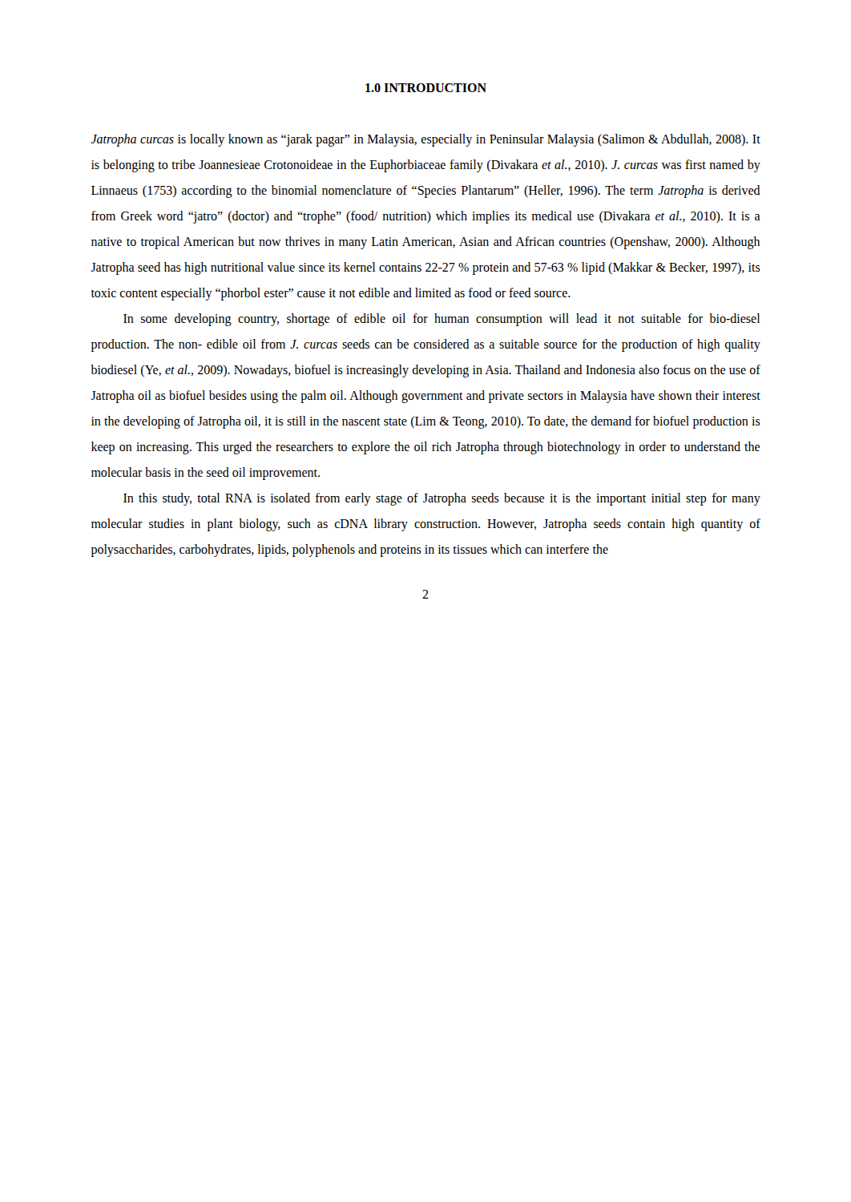1.0 INTRODUCTION
Jatropha curcas is locally known as “jarak pagar” in Malaysia, especially in Peninsular Malaysia (Salimon & Abdullah, 2008). It is belonging to tribe Joannesieae Crotonoideae in the Euphorbiaceae family (Divakara et al., 2010). J. curcas was first named by Linnaeus (1753) according to the binomial nomenclature of “Species Plantarum” (Heller, 1996). The term Jatropha is derived from Greek word “jatro” (doctor) and “trophe” (food/ nutrition) which implies its medical use (Divakara et al., 2010). It is a native to tropical American but now thrives in many Latin American, Asian and African countries (Openshaw, 2000). Although Jatropha seed has high nutritional value since its kernel contains 22-27 % protein and 57-63 % lipid (Makkar & Becker, 1997), its toxic content especially “phorbol ester” cause it not edible and limited as food or feed source.
In some developing country, shortage of edible oil for human consumption will lead it not suitable for bio-diesel production. The non- edible oil from J. curcas seeds can be considered as a suitable source for the production of high quality biodiesel (Ye, et al., 2009). Nowadays, biofuel is increasingly developing in Asia. Thailand and Indonesia also focus on the use of Jatropha oil as biofuel besides using the palm oil. Although government and private sectors in Malaysia have shown their interest in the developing of Jatropha oil, it is still in the nascent state (Lim & Teong, 2010). To date, the demand for biofuel production is keep on increasing. This urged the researchers to explore the oil rich Jatropha through biotechnology in order to understand the molecular basis in the seed oil improvement.
In this study, total RNA is isolated from early stage of Jatropha seeds because it is the important initial step for many molecular studies in plant biology, such as cDNA library construction. However, Jatropha seeds contain high quantity of polysaccharides, carbohydrates, lipids, polyphenols and proteins in its tissues which can interfere the
2